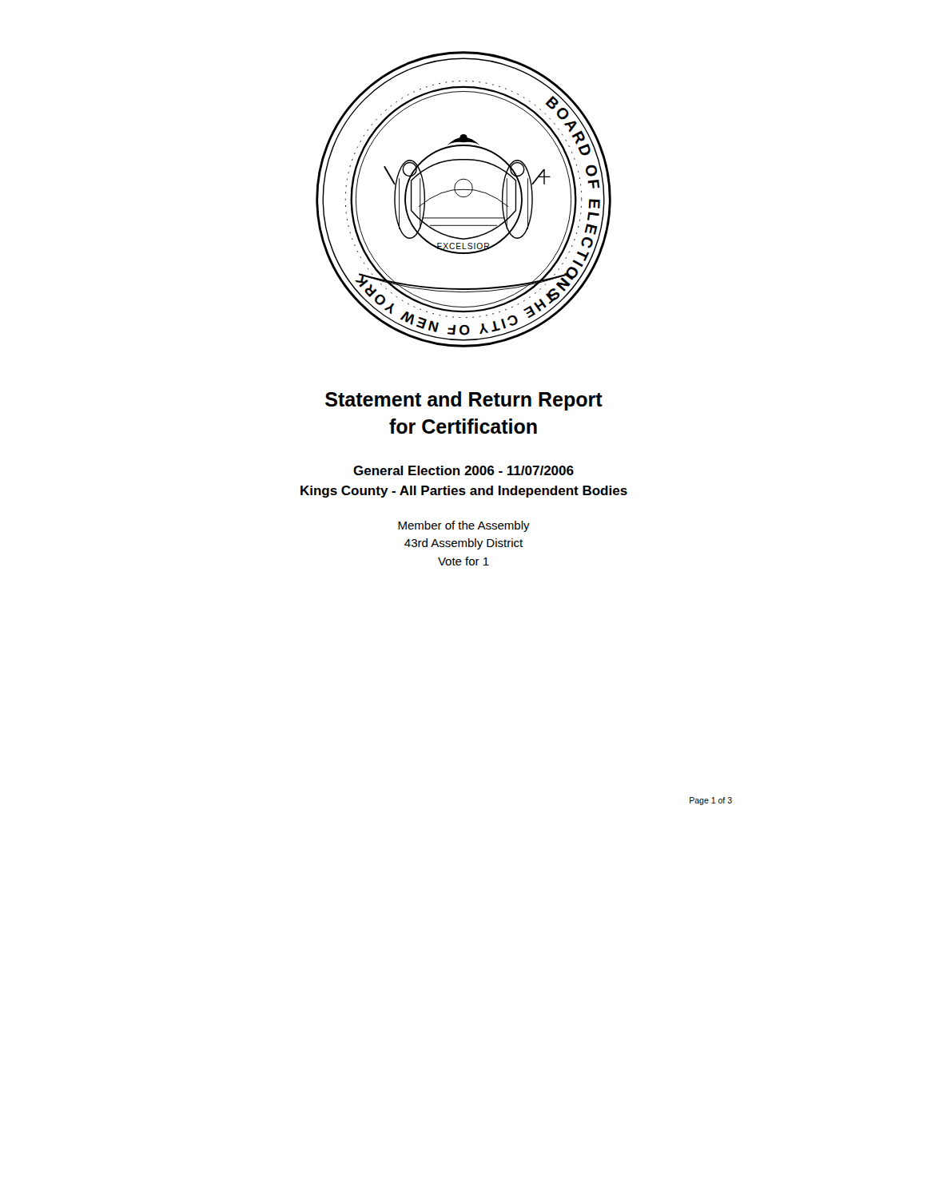Statement and Return Report
for Certification
General Election 2006 - 11/07/2006
Kings County - All Parties and Independent Bodies
Member of the Assembly
43rd Assembly District
Vote for 1
Page 1 of 3